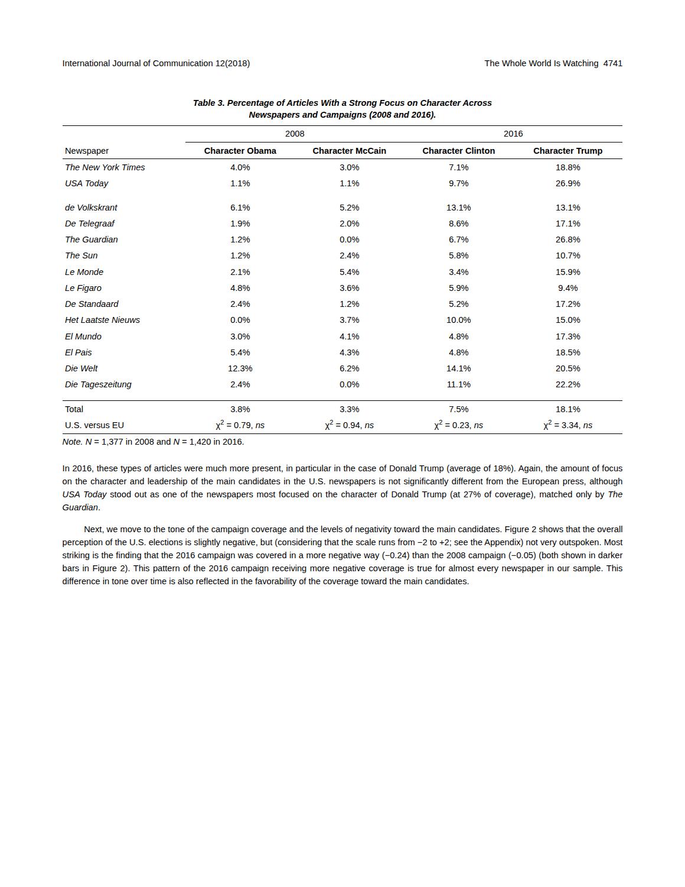International Journal of Communication 12(2018) The Whole World Is Watching 4741
Table 3. Percentage of Articles With a Strong Focus on Character Across Newspapers and Campaigns (2008 and 2016).
| | 2008 | 2016 |
| --- | --- | --- |
| Newspaper | Character Obama | Character McCain | Character Clinton | Character Trump |
| The New York Times | 4.0% | 3.0% | 7.1% | 18.8% |
| USA Today | 1.1% | 1.1% | 9.7% | 26.9% |
| de Volkskrant | 6.1% | 5.2% | 13.1% | 13.1% |
| De Telegraaf | 1.9% | 2.0% | 8.6% | 17.1% |
| The Guardian | 1.2% | 0.0% | 6.7% | 26.8% |
| The Sun | 1.2% | 2.4% | 5.8% | 10.7% |
| Le Monde | 2.1% | 5.4% | 3.4% | 15.9% |
| Le Figaro | 4.8% | 3.6% | 5.9% | 9.4% |
| De Standaard | 2.4% | 1.2% | 5.2% | 17.2% |
| Het Laatste Nieuws | 0.0% | 3.7% | 10.0% | 15.0% |
| El Mundo | 3.0% | 4.1% | 4.8% | 17.3% |
| El Pais | 5.4% | 4.3% | 4.8% | 18.5% |
| Die Welt | 12.3% | 6.2% | 14.1% | 20.5% |
| Die Tageszeitung | 2.4% | 0.0% | 11.1% | 22.2% |
| Total | 3.8% | 3.3% | 7.5% | 18.1% |
| U.S. versus EU | χ 2 = 0.79, ns | χ 2 = 0.94, ns | χ 2 = 0.23, ns | χ 2 = 3.34, ns |
Note. N = 1,377 in 2008 and N = 1,420 in 2016.
In 2016, these types of articles were much more present, in particular in the case of Donald Trump (average of 18%). Again, the amount of focus on the character and leadership of the main candidates in the U.S. newspapers is not significantly different from the European press, although USA Today stood out as one of the newspapers most focused on the character of Donald Trump (at 27% of coverage), matched only by The Guardian.
Next, we move to the tone of the campaign coverage and the levels of negativity toward the main candidates. Figure 2 shows that the overall perception of the U.S. elections is slightly negative, but (considering that the scale runs from −2 to +2; see the Appendix) not very outspoken. Most striking is the finding that the 2016 campaign was covered in a more negative way (−0.24) than the 2008 campaign (−0.05) (both shown in darker bars in Figure 2). This pattern of the 2016 campaign receiving more negative coverage is true for almost every newspaper in our sample. This difference in tone over time is also reflected in the favorability of the coverage toward the main candidates.